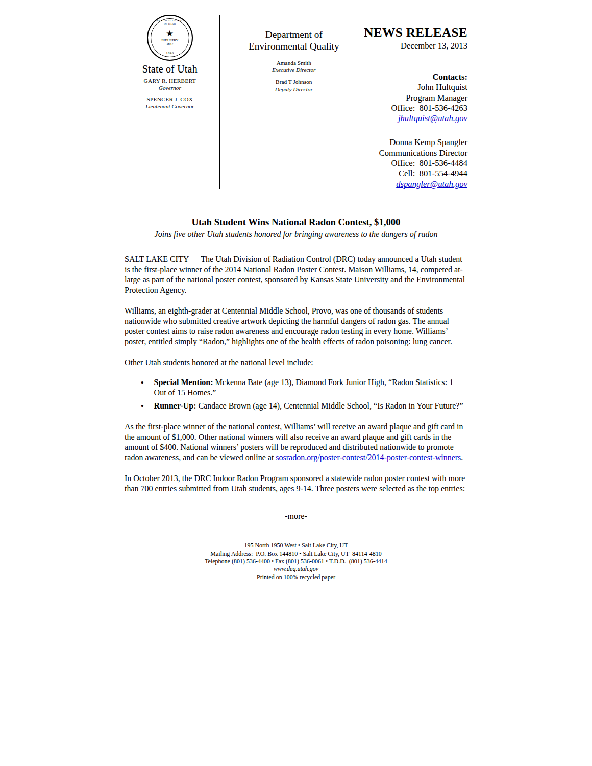THE GREAT SEAL OF THE STATE OF UTAH
★ INDUSTRY
1847
1896
State of Utah
Gary R. Herbert
Governor
Spencer J. Cox
Lieutenant Governor
Department of
Environmental Quality
Amanda Smith
Executive Director
Brad T Johnson
Deputy Director
NEWS RELEASE
December 13, 2013
Contacts:
John Hultquist
Program Manager
Office: 801-536-4263
jhultquist@utah.gov
Donna Kemp Spangler
Communications Director
Office: 801-536-4484
Cell: 801-554-4944
dspangler@utah.gov
Utah Student Wins National Radon Contest, $1,000
Joins five other Utah students honored for bringing awareness to the dangers of radon
SALT LAKE CITY — The Utah Division of Radiation Control (DRC) today announced a Utah student is the first-place winner of the 2014 National Radon Poster Contest. Maison Williams, 14, competed at-large as part of the national poster contest, sponsored by Kansas State University and the Environmental Protection Agency.
Williams, an eighth-grader at Centennial Middle School, Provo, was one of thousands of students nationwide who submitted creative artwork depicting the harmful dangers of radon gas. The annual poster contest aims to raise radon awareness and encourage radon testing in every home. Williams’ poster, entitled simply “Radon,” highlights one of the health effects of radon poisoning: lung cancer.
Other Utah students honored at the national level include:
Special Mention: Mckenna Bate (age 13), Diamond Fork Junior High, “Radon Statistics: 1 Out of 15 Homes.”
Runner-Up: Candace Brown (age 14), Centennial Middle School, “Is Radon in Your Future?”
As the first-place winner of the national contest, Williams’ will receive an award plaque and gift card in the amount of $1,000. Other national winners will also receive an award plaque and gift cards in the amount of $400. National winners’ posters will be reproduced and distributed nationwide to promote radon awareness, and can be viewed online at sosradon.org/poster-contest/2014-poster-contest-winners.
In October 2013, the DRC Indoor Radon Program sponsored a statewide radon poster contest with more than 700 entries submitted from Utah students, ages 9-14. Three posters were selected as the top entries:
-more-
195 North 1950 West • Salt Lake City, UT
Mailing Address: P.O. Box 144810 • Salt Lake City, UT 84114-4810
Telephone (801) 536-4400 • Fax (801) 536-0061 • T.D.D. (801) 536-4414
www.deq.utah.gov
Printed on 100% recycled paper